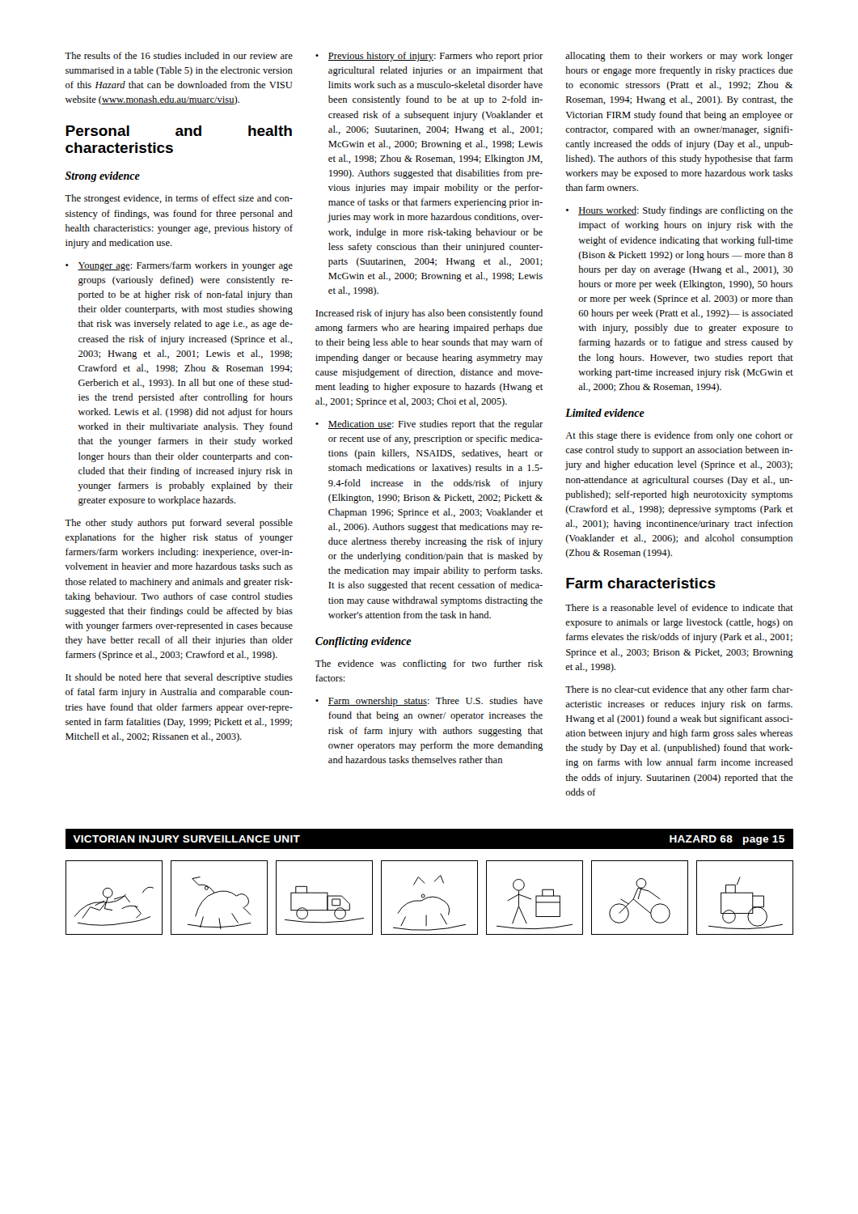The results of the 16 studies included in our review are summarised in a table (Table 5) in the electronic version of this Hazard that can be downloaded from the VISU website (www.monash.edu.au/muarc/visu).
Personal and health characteristics
Strong evidence
The strongest evidence, in terms of effect size and consistency of findings, was found for three personal and health characteristics: younger age, previous history of injury and medication use.
Younger age: Farmers/farm workers in younger age groups (variously defined) were consistently reported to be at higher risk of non-fatal injury than their older counterparts, with most studies showing that risk was inversely related to age i.e., as age decreased the risk of injury increased (Sprince et al., 2003; Hwang et al., 2001; Lewis et al., 1998; Crawford et al., 1998; Zhou & Roseman 1994; Gerberich et al., 1993). In all but one of these studies the trend persisted after controlling for hours worked. Lewis et al. (1998) did not adjust for hours worked in their multivariate analysis. They found that the younger farmers in their study worked longer hours than their older counterparts and concluded that their finding of increased injury risk in younger farmers is probably explained by their greater exposure to workplace hazards.
The other study authors put forward several possible explanations for the higher risk status of younger farmers/farm workers including: inexperience, over-involvement in heavier and more hazardous tasks such as those related to machinery and animals and greater risk-taking behaviour. Two authors of case control studies suggested that their findings could be affected by bias with younger farmers over-represented in cases because they have better recall of all their injuries than older farmers (Sprince et al., 2003; Crawford et al., 1998).
It should be noted here that several descriptive studies of fatal farm injury in Australia and comparable countries have found that older farmers appear over-represented in farm fatalities (Day, 1999; Pickett et al., 1999; Mitchell et al., 2002; Rissanen et al., 2003).
Previous history of injury: Farmers who report prior agricultural related injuries or an impairment that limits work such as a musculo-skeletal disorder have been consistently found to be at up to 2-fold increased risk of a subsequent injury (Voaklander et al., 2006; Suutarinen, 2004; Hwang et al., 2001; McGwin et al., 2000; Browning et al., 1998; Lewis et al., 1998; Zhou & Roseman, 1994; Elkington JM, 1990). Authors suggested that disabilities from previous injuries may impair mobility or the performance of tasks or that farmers experiencing prior injuries may work in more hazardous conditions, overwork, indulge in more risk-taking behaviour or be less safety conscious than their uninjured counterparts (Suutarinen, 2004; Hwang et al., 2001; McGwin et al., 2000; Browning et al., 1998; Lewis et al., 1998).
Increased risk of injury has also been consistently found among farmers who are hearing impaired perhaps due to their being less able to hear sounds that may warn of impending danger or because hearing asymmetry may cause misjudgement of direction, distance and movement leading to higher exposure to hazards (Hwang et al., 2001; Sprince et al, 2003; Choi et al, 2005).
Medication use: Five studies report that the regular or recent use of any, prescription or specific medications (pain killers, NSAIDS, sedatives, heart or stomach medications or laxatives) results in a 1.5-9.4-fold increase in the odds/risk of injury (Elkington, 1990; Brison & Pickett, 2002; Pickett & Chapman 1996; Sprince et al., 2003; Voaklander et al., 2006). Authors suggest that medications may reduce alertness thereby increasing the risk of injury or the underlying condition/pain that is masked by the medication may impair ability to perform tasks. It is also suggested that recent cessation of medication may cause withdrawal symptoms distracting the worker's attention from the task in hand.
Conflicting evidence
The evidence was conflicting for two further risk factors:
Farm ownership status: Three U.S. studies have found that being an owner/ operator increases the risk of farm injury with authors suggesting that owner operators may perform the more demanding and hazardous tasks themselves rather than
allocating them to their workers or may work longer hours or engage more frequently in risky practices due to economic stressors (Pratt et al., 1992; Zhou & Roseman, 1994; Hwang et al., 2001). By contrast, the Victorian FIRM study found that being an employee or contractor, compared with an owner/manager, significantly increased the odds of injury (Day et al., unpublished). The authors of this study hypothesise that farm workers may be exposed to more hazardous work tasks than farm owners.
Hours worked: Study findings are conflicting on the impact of working hours on injury risk with the weight of evidence indicating that working full-time (Bison & Pickett 1992) or long hours — more than 8 hours per day on average (Hwang et al., 2001), 30 hours or more per week (Elkington, 1990), 50 hours or more per week (Sprince et al. 2003) or more than 60 hours per week (Pratt et al., 1992)— is associated with injury, possibly due to greater exposure to farming hazards or to fatigue and stress caused by the long hours. However, two studies report that working part-time increased injury risk (McGwin et al., 2000; Zhou & Roseman, 1994).
Limited evidence
At this stage there is evidence from only one cohort or case control study to support an association between injury and higher education level (Sprince et al., 2003); non-attendance at agricultural courses (Day et al., unpublished); self-reported high neurotoxicity symptoms (Crawford et al., 1998); depressive symptoms (Park et al., 2001); having incontinence/urinary tract infection (Voaklander et al., 2006); and alcohol consumption (Zhou & Roseman (1994).
Farm characteristics
There is a reasonable level of evidence to indicate that exposure to animals or large livestock (cattle, hogs) on farms elevates the risk/odds of injury (Park et al., 2001; Sprince et al., 2003; Brison & Picket, 2003; Browning et al., 1998).
There is no clear-cut evidence that any other farm characteristic increases or reduces injury risk on farms. Hwang et al (2001) found a weak but significant association between injury and high farm gross sales whereas the study by Day et al. (unpublished) found that working on farms with low annual farm income increased the odds of injury. Suutarinen (2004) reported that the odds of
VICTORIAN INJURY SURVEILLANCE UNIT
HAZARD 68 page 15